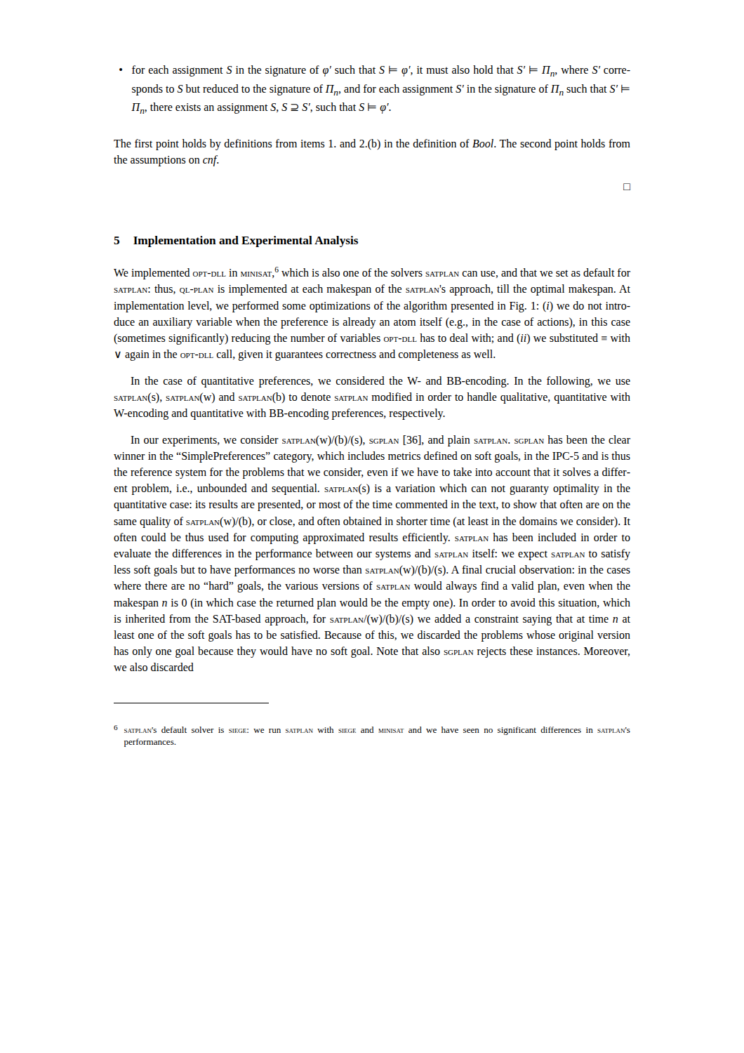for each assignment S in the signature of φ′ such that S ⊨ φ′, it must also hold that S′ ⊨ Πn, where S′ corresponds to S but reduced to the signature of Πn, and for each assignment S′ in the signature of Πn such that S′ ⊨ Πn, there exists an assignment S, S ⊇ S′, such that S ⊨ φ′.
The first point holds by definitions from items 1. and 2.(b) in the definition of Bool. The second point holds from the assumptions on cnf.
□
5 Implementation and Experimental Analysis
We implemented opt-dll in minisat,6 which is also one of the solvers satplan can use, and that we set as default for satplan: thus, ql-plan is implemented at each makespan of the satplan's approach, till the optimal makespan. At implementation level, we performed some optimizations of the algorithm presented in Fig. 1: (i) we do not introduce an auxiliary variable when the preference is already an atom itself (e.g., in the case of actions), in this case (sometimes significantly) reducing the number of variables opt-dll has to deal with; and (ii) we substituted ≡ with ∨ again in the opt-dll call, given it guarantees correctness and completeness as well.
In the case of quantitative preferences, we considered the W- and BB-encoding. In the following, we use satplan(s), satplan(w) and satplan(b) to denote satplan modified in order to handle qualitative, quantitative with W-encoding and quantitative with BB-encoding preferences, respectively.
In our experiments, we consider satplan(w)/(b)/(s), sgplan [36], and plain satplan. sgplan has been the clear winner in the “SimplePreferences” category, which includes metrics defined on soft goals, in the IPC-5 and is thus the reference system for the problems that we consider, even if we have to take into account that it solves a different problem, i.e., unbounded and sequential. satplan(s) is a variation which can not guaranty optimality in the quantitative case: its results are presented, or most of the time commented in the text, to show that often are on the same quality of satplan(w)/(b), or close, and often obtained in shorter time (at least in the domains we consider). It often could be thus used for computing approximated results efficiently. satplan has been included in order to evaluate the differences in the performance between our systems and satplan itself: we expect satplan to satisfy less soft goals but to have performances no worse than satplan(w)/(b)/(s). A final crucial observation: in the cases where there are no “hard” goals, the various versions of satplan would always find a valid plan, even when the makespan n is 0 (in which case the returned plan would be the empty one). In order to avoid this situation, which is inherited from the SAT-based approach, for satplan/(w)/(b)/(s) we added a constraint saying that at time n at least one of the soft goals has to be satisfied. Because of this, we discarded the problems whose original version has only one goal because they would have no soft goal. Note that also sgplan rejects these instances. Moreover, we also discarded
6
satplan's default solver is siege: we run satplan with siege and minisat and we have seen no significant differences in satplan's performances.